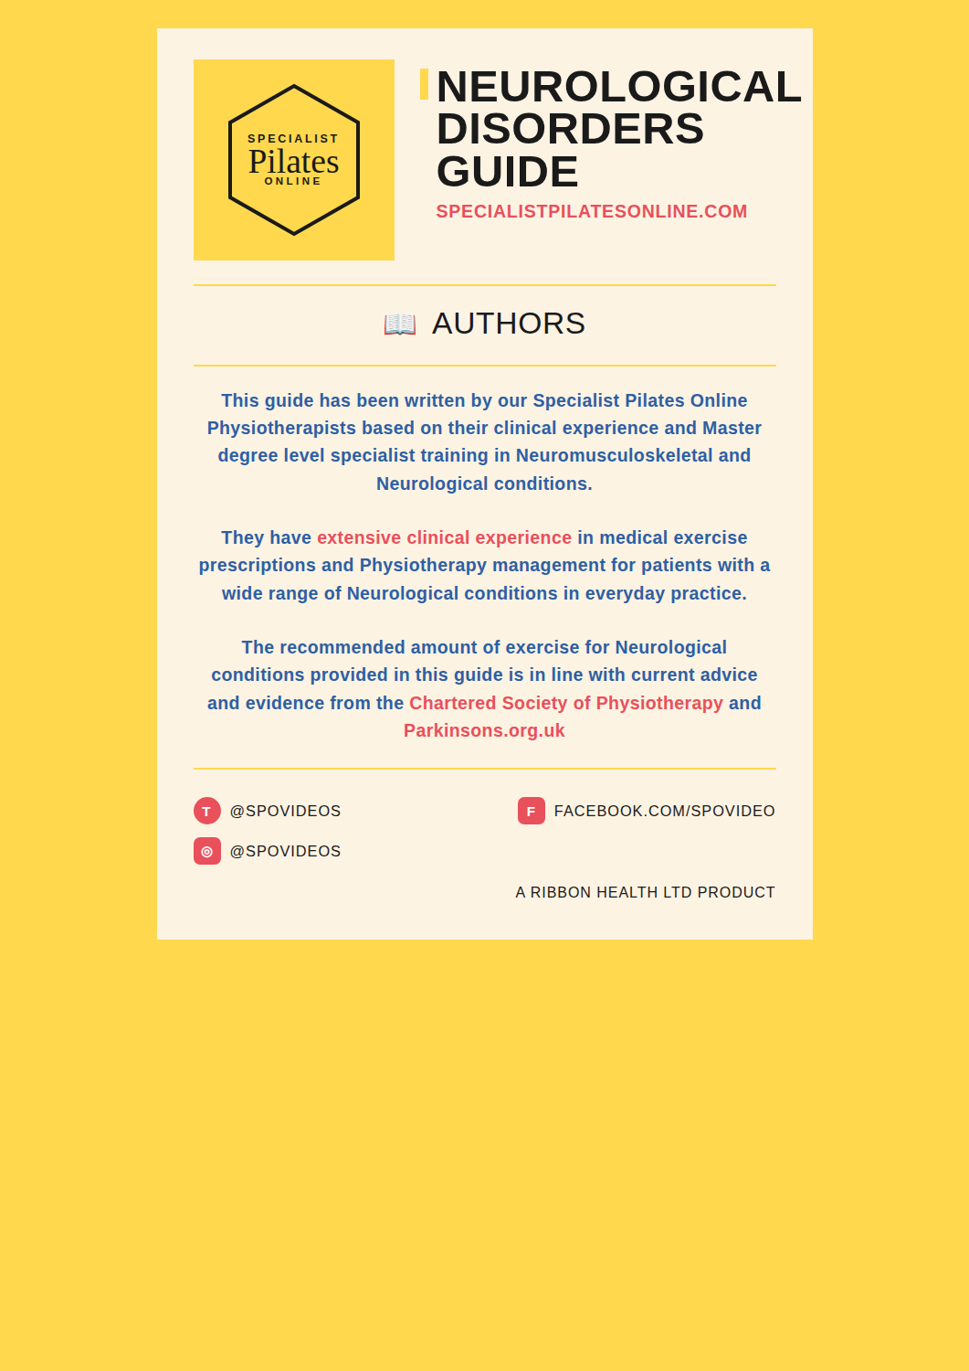Specialist Pilates Online
Neurological
Disorders
Guide
specialistpilatesonline.com
📖
Authors
This guide has been written by our Specialist Pilates Online Physiotherapists based on their clinical experience and Master degree level specialist training in Neuromusculoskeletal and Neurological conditions.
They have extensive clinical experience in medical exercise prescriptions and Physiotherapy management for patients with a wide range of Neurological conditions in everyday practice.
The recommended amount of exercise for Neurological conditions provided in this guide is in line with current advice and evidence from the Chartered Society of Physiotherapy and Parkinsons.org.uk
t @SPOVIDEOS
f facebook.com/spovideo
◎ @SPOVIDEOS
A Ribbon Health Ltd Product